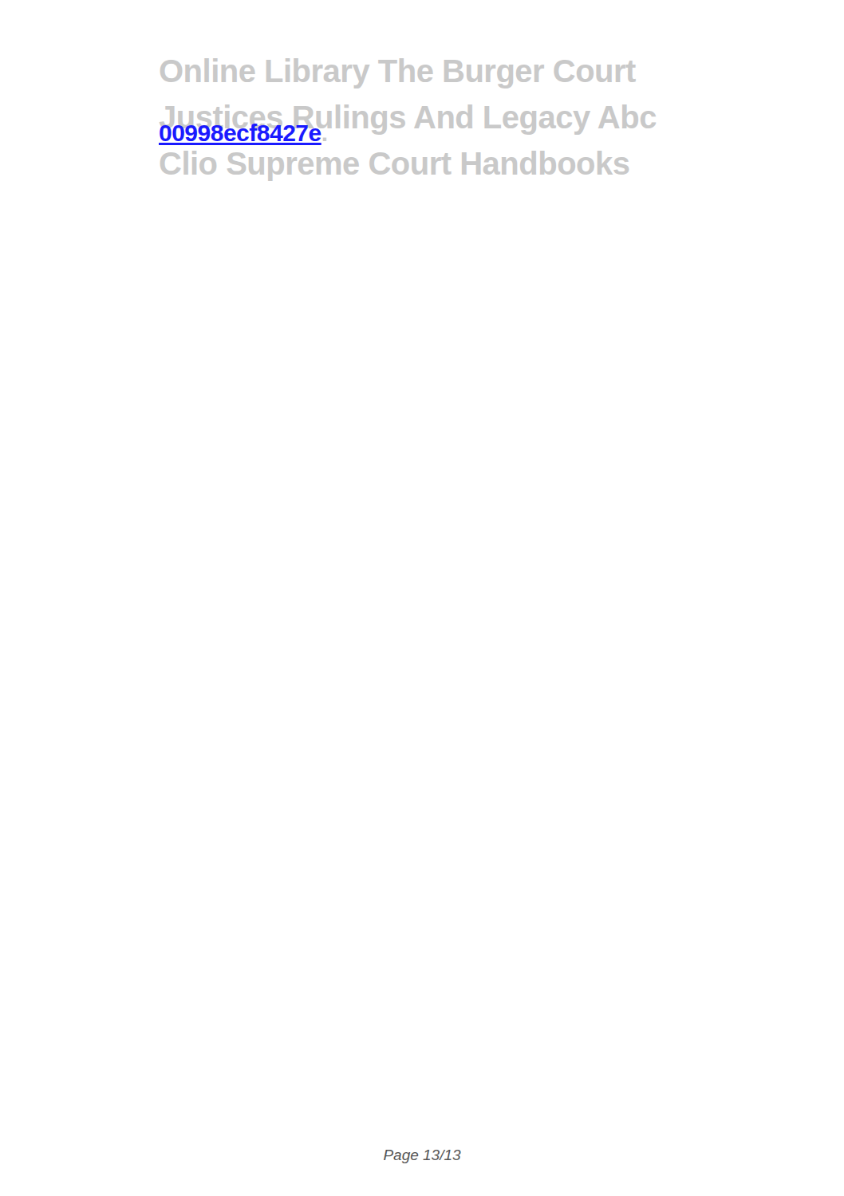Online Library The Burger Court Justices Rulings And Legacy Abc Clio Supreme Court Handbooks
00998ecf8427e.
Page 13/13